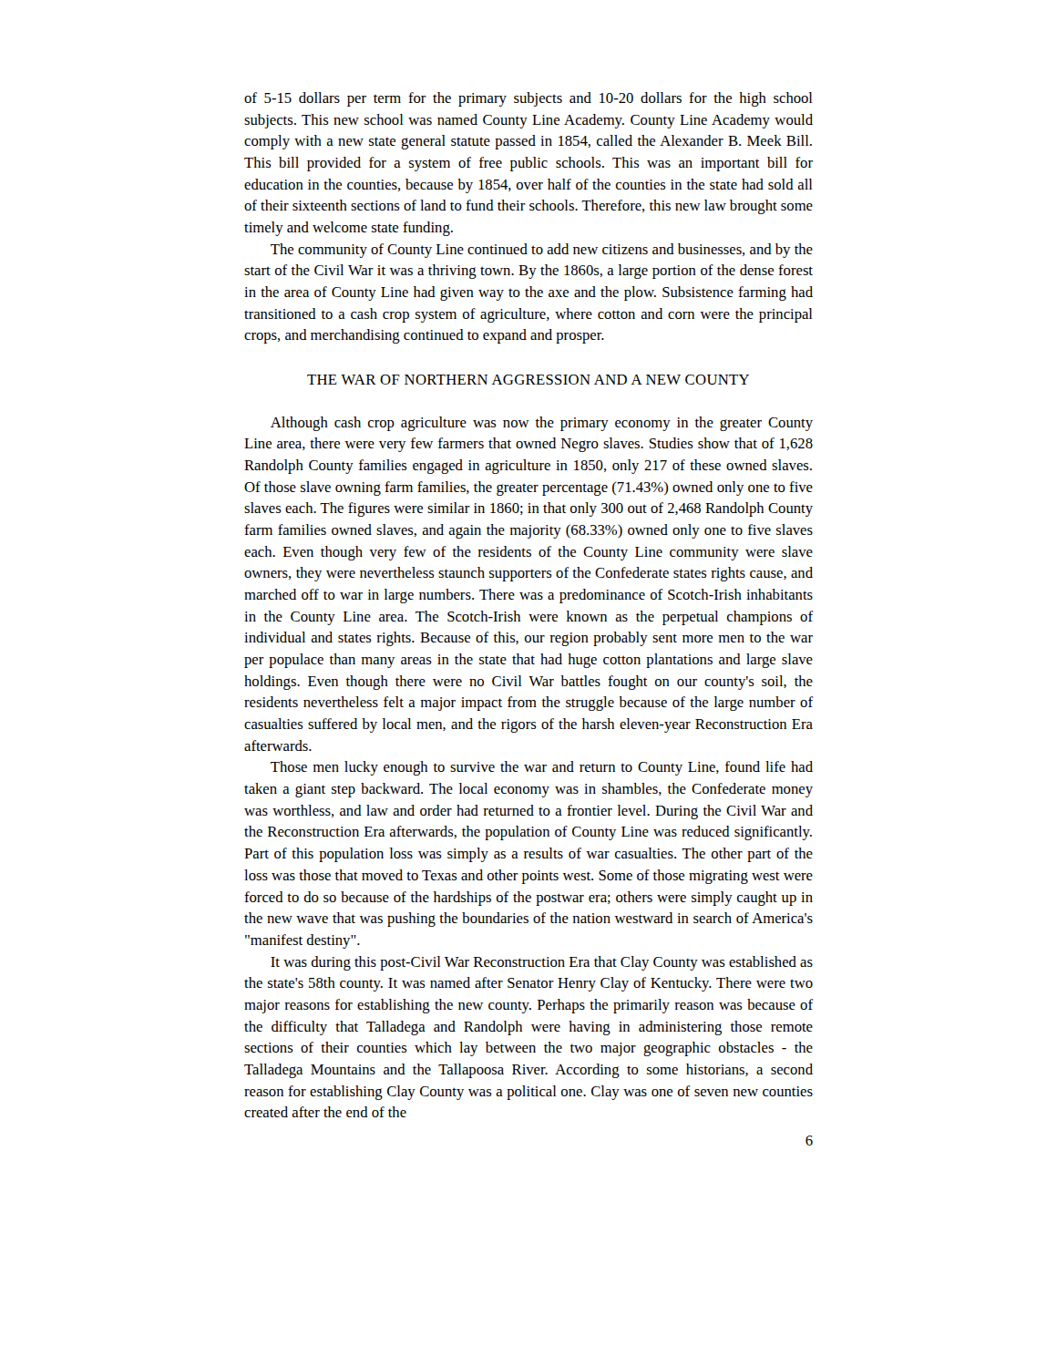of 5-15 dollars per term for the primary subjects and 10-20 dollars for the high school subjects. This new school was named County Line Academy. County Line Academy would comply with a new state general statute passed in 1854, called the Alexander B. Meek Bill. This bill provided for a system of free public schools. This was an important bill for education in the counties, because by 1854, over half of the counties in the state had sold all of their sixteenth sections of land to fund their schools. Therefore, this new law brought some timely and welcome state funding.
The community of County Line continued to add new citizens and businesses, and by the start of the Civil War it was a thriving town. By the 1860s, a large portion of the dense forest in the area of County Line had given way to the axe and the plow. Subsistence farming had transitioned to a cash crop system of agriculture, where cotton and corn were the principal crops, and merchandising continued to expand and prosper.
THE WAR OF NORTHERN AGGRESSION AND A NEW COUNTY
Although cash crop agriculture was now the primary economy in the greater County Line area, there were very few farmers that owned Negro slaves. Studies show that of 1,628 Randolph County families engaged in agriculture in 1850, only 217 of these owned slaves. Of those slave owning farm families, the greater percentage (71.43%) owned only one to five slaves each. The figures were similar in 1860; in that only 300 out of 2,468 Randolph County farm families owned slaves, and again the majority (68.33%) owned only one to five slaves each. Even though very few of the residents of the County Line community were slave owners, they were nevertheless staunch supporters of the Confederate states rights cause, and marched off to war in large numbers. There was a predominance of Scotch-Irish inhabitants in the County Line area. The Scotch-Irish were known as the perpetual champions of individual and states rights. Because of this, our region probably sent more men to the war per populace than many areas in the state that had huge cotton plantations and large slave holdings. Even though there were no Civil War battles fought on our county's soil, the residents nevertheless felt a major impact from the struggle because of the large number of casualties suffered by local men, and the rigors of the harsh eleven-year Reconstruction Era afterwards.
Those men lucky enough to survive the war and return to County Line, found life had taken a giant step backward. The local economy was in shambles, the Confederate money was worthless, and law and order had returned to a frontier level. During the Civil War and the Reconstruction Era afterwards, the population of County Line was reduced significantly. Part of this population loss was simply as a results of war casualties. The other part of the loss was those that moved to Texas and other points west. Some of those migrating west were forced to do so because of the hardships of the postwar era; others were simply caught up in the new wave that was pushing the boundaries of the nation westward in search of America's "manifest destiny".
It was during this post-Civil War Reconstruction Era that Clay County was established as the state's 58th county. It was named after Senator Henry Clay of Kentucky. There were two major reasons for establishing the new county. Perhaps the primarily reason was because of the difficulty that Talladega and Randolph were having in administering those remote sections of their counties which lay between the two major geographic obstacles - the Talladega Mountains and the Tallapoosa River. According to some historians, a second reason for establishing Clay County was a political one. Clay was one of seven new counties created after the end of the
6